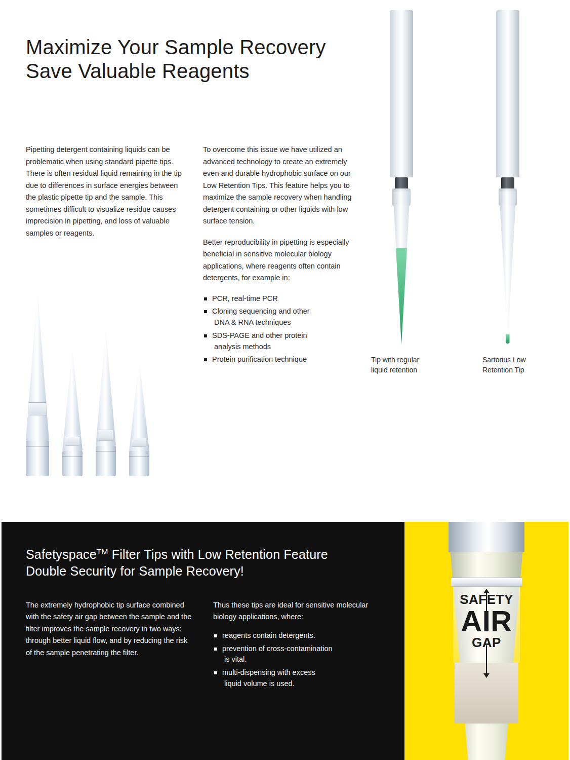Maximize Your Sample Recovery
Save Valuable Reagents
Pipetting detergent containing liquids can be problematic when using standard pipette tips. There is often residual liquid remaining in the tip due to differences in surface energies between the plastic pipette tip and the sample. This sometimes difficult to visualize residue causes imprecision in pipetting, and loss of valuable samples or reagents.
To overcome this issue we have utilized an advanced technology to create an extremely even and durable hydrophobic surface on our Low Retention Tips. This feature helps you to maximize the sample recovery when handling detergent containing or other liquids with low surface tension.
Better reproducibility in pipetting is especially beneficial in sensitive molecular biology applications, where reagents often contain detergents, for example in:
PCR, real-time PCR
Cloning sequencing and otherDNA & RNA techniques
SDS-PAGE and other proteinanalysis methods
Protein purification technique
Tip with regular liquid retention
Sartorius Low Retention Tip
SafetyspaceTM Filter Tips with Low Retention Feature
Double Security for Sample Recovery!
The extremely hydrophobic tip surface combined with the safety air gap between the sample and the filter improves the sample recovery in two ways: through better liquid flow, and by reducing the risk of the sample penetrating the filter.
Thus these tips are ideal for sensitive molecular biology applications, where:
reagents contain detergents.
prevention of cross-contaminationis vital.
multi-dispensing with excessliquid volume is used.
SAFETY AIR GAP